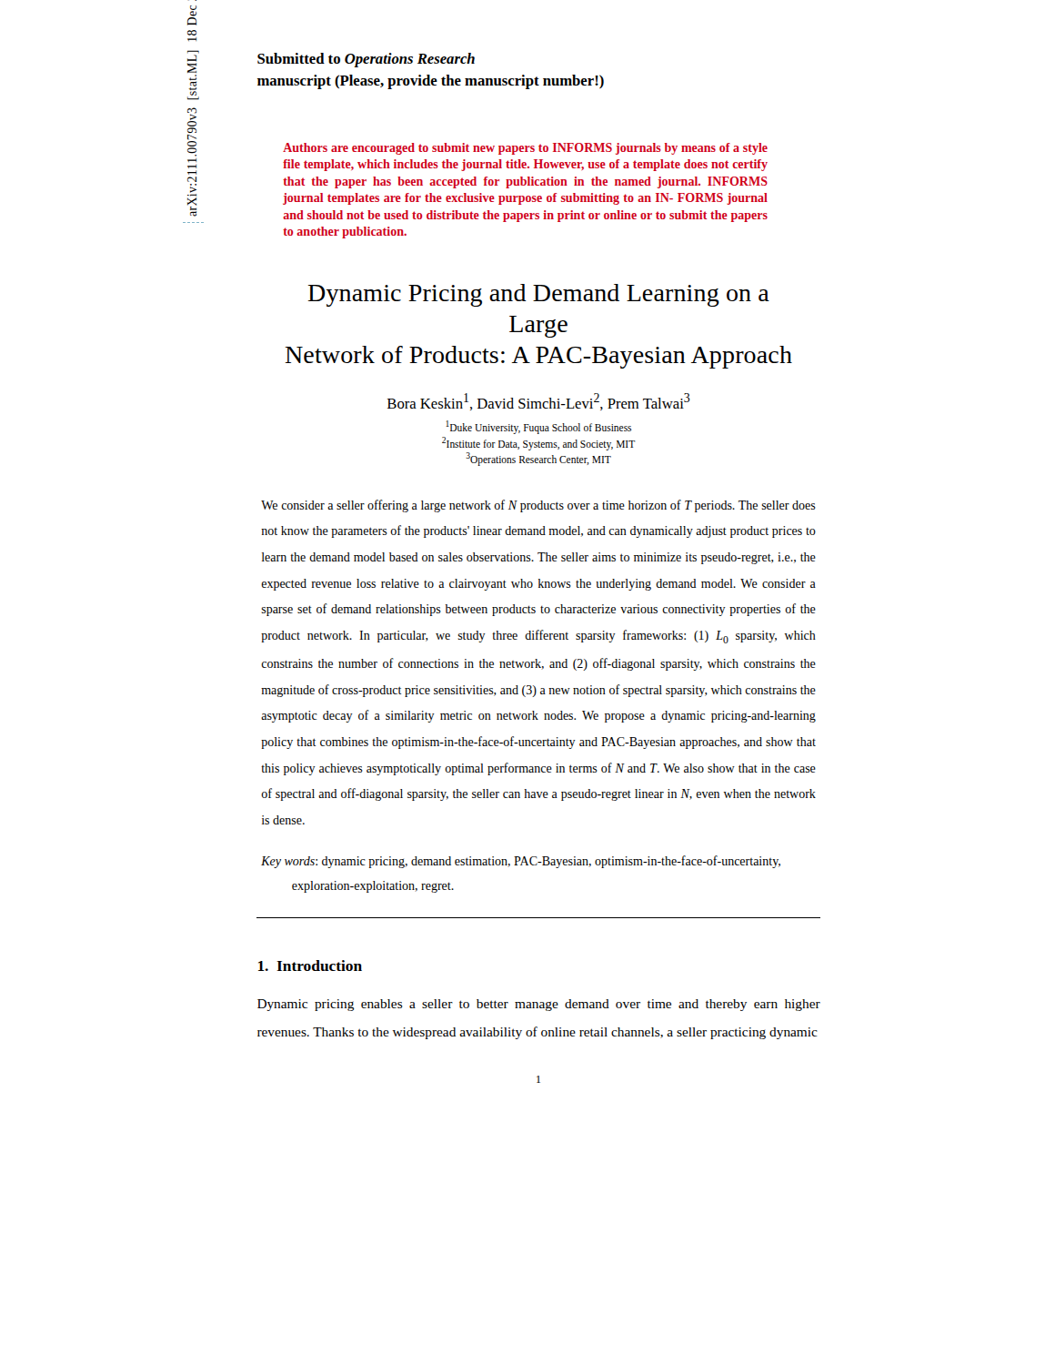arXiv:2111.00790v3 [stat.ML] 18 Dec 2021
Submitted to Operations Research
manuscript (Please, provide the manuscript number!)
Authors are encouraged to submit new papers to INFORMS journals by means of a style file template, which includes the journal title. However, use of a template does not certify that the paper has been accepted for publication in the named journal. INFORMS journal templates are for the exclusive purpose of submitting to an IN- FORMS journal and should not be used to distribute the papers in print or online or to submit the papers to another publication.
Dynamic Pricing and Demand Learning on a Large
Network of Products: A PAC-Bayesian Approach
Bora Keskin1, David Simchi-Levi2, Prem Talwai3
1Duke University, Fuqua School of Business
2Institute for Data, Systems, and Society, MIT
3Operations Research Center, MIT
We consider a seller offering a large network of N products over a time horizon of T periods. The seller does not know the parameters of the products' linear demand model, and can dynamically adjust product prices to learn the demand model based on sales observations. The seller aims to minimize its pseudo-regret, i.e., the expected revenue loss relative to a clairvoyant who knows the underlying demand model. We consider a sparse set of demand relationships between products to characterize various connectivity properties of the product network. In particular, we study three different sparsity frameworks: (1) L0 sparsity, which constrains the number of connections in the network, and (2) off-diagonal sparsity, which constrains the magnitude of cross-product price sensitivities, and (3) a new notion of spectral sparsity, which constrains the asymptotic decay of a similarity metric on network nodes. We propose a dynamic pricing-and-learning policy that combines the optimism-in-the-face-of-uncertainty and PAC-Bayesian approaches, and show that this policy achieves asymptotically optimal performance in terms of N and T. We also show that in the case of spectral and off-diagonal sparsity, the seller can have a pseudo-regret linear in N, even when the network is dense.
Key words: dynamic pricing, demand estimation, PAC-Bayesian, optimism-in-the-face-of-uncertainty, exploration-exploitation, regret.
1. Introduction
Dynamic pricing enables a seller to better manage demand over time and thereby earn higher revenues. Thanks to the widespread availability of online retail channels, a seller practicing dynamic
1